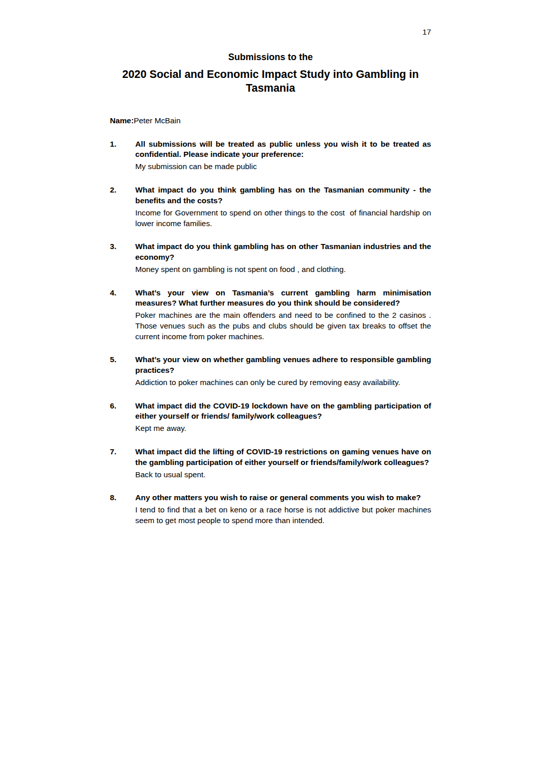17
Submissions to the
2020 Social and Economic Impact Study into Gambling in Tasmania
Name: Peter McBain
All submissions will be treated as public unless you wish it to be treated as confidential. Please indicate your preference:
My submission can be made public
What impact do you think gambling has on the Tasmanian community - the benefits and the costs?
Income for Government to spend on other things to the cost of financial hardship on lower income families.
What impact do you think gambling has on other Tasmanian industries and the economy?
Money spent on gambling is not spent on food , and clothing.
What’s your view on Tasmania’s current gambling harm minimisation measures? What further measures do you think should be considered?
Poker machines are the main offenders and need to be confined to the 2 casinos . Those venues such as the pubs and clubs should be given tax breaks to offset the current income from poker machines.
What’s your view on whether gambling venues adhere to responsible gambling practices?
Addiction to poker machines can only be cured by removing easy availability.
What impact did the COVID-19 lockdown have on the gambling participation of either yourself or friends/ family/work colleagues?
Kept me away.
What impact did the lifting of COVID-19 restrictions on gaming venues have on the gambling participation of either yourself or friends/family/work colleagues?
Back to usual spent.
Any other matters you wish to raise or general comments you wish to make?
I tend to find that a bet on keno or a race horse is not addictive but poker machines seem to get most people to spend more than intended.